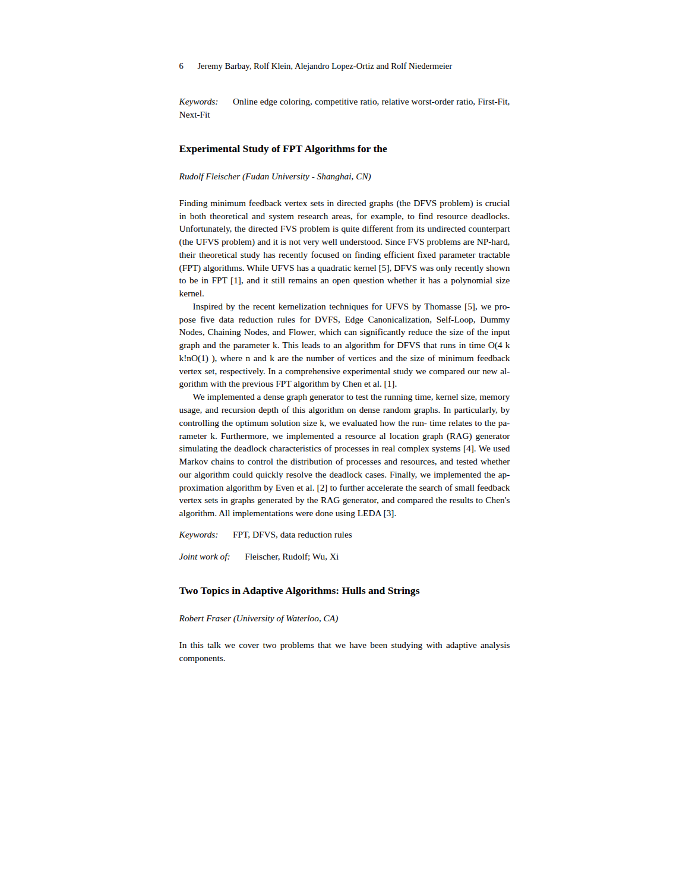6 Jeremy Barbay, Rolf Klein, Alejandro Lopez-Ortiz and Rolf Niedermeier
Keywords: Online edge coloring, competitive ratio, relative worst-order ratio, First-Fit, Next-Fit
Experimental Study of FPT Algorithms for the
Rudolf Fleischer (Fudan University - Shanghai, CN)
Finding minimum feedback vertex sets in directed graphs (the DFVS problem) is crucial in both theoretical and system research areas, for example, to find resource deadlocks. Unfortunately, the directed FVS problem is quite different from its undirected counterpart (the UFVS problem) and it is not very well understood. Since FVS problems are NP-hard, their theoretical study has recently focused on finding efficient fixed parameter tractable (FPT) algorithms. While UFVS has a quadratic kernel [5], DFVS was only recently shown to be in FPT [1], and it still remains an open question whether it has a polynomial size kernel.
Inspired by the recent kernelization techniques for UFVS by Thomasse [5], we pro- pose five data reduction rules for DVFS, Edge Canonicalization, Self-Loop, Dummy Nodes, Chaining Nodes, and Flower, which can significantly reduce the size of the input graph and the parameter k. This leads to an algorithm for DFVS that runs in time O(4 k k!nO(1) ), where n and k are the number of vertices and the size of minimum feedback vertex set, respectively. In a comprehensive experimental study we compared our new algorithm with the previous FPT algorithm by Chen et al. [1].
We implemented a dense graph generator to test the running time, kernel size, memory usage, and recursion depth of this algorithm on dense random graphs. In particularly, by controlling the optimum solution size k, we evaluated how the run- time relates to the parameter k. Furthermore, we implemented a resource al location graph (RAG) generator simulating the deadlock characteristics of processes in real complex systems [4]. We used Markov chains to control the distribution of processes and resources, and tested whether our algorithm could quickly resolve the deadlock cases. Finally, we implemented the approximation algorithm by Even et al. [2] to further accelerate the search of small feedback vertex sets in graphs generated by the RAG generator, and compared the results to Chen's algorithm. All implementations were done using LEDA [3].
Keywords: FPT, DFVS, data reduction rules
Joint work of: Fleischer, Rudolf; Wu, Xi
Two Topics in Adaptive Algorithms: Hulls and Strings
Robert Fraser (University of Waterloo, CA)
In this talk we cover two problems that we have been studying with adaptive analysis components.